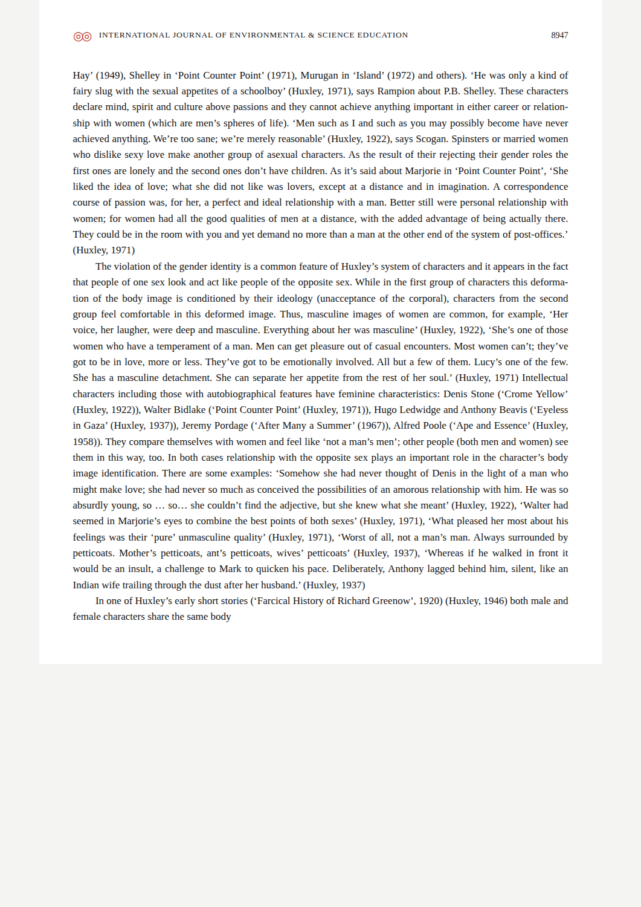◎◎ International Journal of Environmental & Science Education 8947
Hay’ (1949), Shelley in ‘Point Counter Point’ (1971), Murugan in ‘Island’ (1972) and others). ‘He was only a kind of fairy slug with the sexual appetites of a schoolboy’ (Huxley, 1971), says Rampion about P.B. Shelley. These characters declare mind, spirit and culture above passions and they cannot achieve anything important in either career or relationship with women (which are men’s spheres of life). ‘Men such as I and such as you may possibly become have never achieved anything. We’re too sane; we’re merely reasonable’ (Huxley, 1922), says Scogan. Spinsters or married women who dislike sexy love make another group of asexual characters. As the result of their rejecting their gender roles the first ones are lonely and the second ones don’t have children. As it’s said about Marjorie in ‘Point Counter Point’, ‘She liked the idea of love; what she did not like was lovers, except at a distance and in imagination. A correspondence course of passion was, for her, a perfect and ideal relationship with a man. Better still were personal relationship with women; for women had all the good qualities of men at a distance, with the added advantage of being actually there. They could be in the room with you and yet demand no more than a man at the other end of the system of post-offices.’ (Huxley, 1971)
The violation of the gender identity is a common feature of Huxley’s system of characters and it appears in the fact that people of one sex look and act like people of the opposite sex. While in the first group of characters this deformation of the body image is conditioned by their ideology (unacceptance of the corporal), characters from the second group feel comfortable in this deformed image. Thus, masculine images of women are common, for example, ‘Her voice, her laugher, were deep and masculine. Everything about her was masculine’ (Huxley, 1922), ‘She’s one of those women who have a temperament of a man. Men can get pleasure out of casual encounters. Most women can’t; they’ve got to be in love, more or less. They’ve got to be emotionally involved. All but a few of them. Lucy’s one of the few. She has a masculine detachment. She can separate her appetite from the rest of her soul.’ (Huxley, 1971) Intellectual characters including those with autobiographical features have feminine characteristics: Denis Stone (‘Crome Yellow’ (Huxley, 1922)), Walter Bidlake (‘Point Counter Point’ (Huxley, 1971)), Hugo Ledwidge and Anthony Beavis (‘Eyeless in Gaza’ (Huxley, 1937)), Jeremy Pordage (‘After Many a Summer’ (1967)), Alfred Poole (‘Ape and Essence’ (Huxley, 1958)). They compare themselves with women and feel like ‘not a man’s men’; other people (both men and women) see them in this way, too. In both cases relationship with the opposite sex plays an important role in the character’s body image identification. There are some examples: ‘Somehow she had never thought of Denis in the light of a man who might make love; she had never so much as conceived the possibilities of an amorous relationship with him. He was so absurdly young, so … so… she couldn’t find the adjective, but she knew what she meant’ (Huxley, 1922), ‘Walter had seemed in Marjorie’s eyes to combine the best points of both sexes’ (Huxley, 1971), ‘What pleased her most about his feelings was their ‘pure’ unmasculine quality’ (Huxley, 1971), ‘Worst of all, not a man’s man. Always surrounded by petticoats. Mother’s petticoats, ant’s petticoats, wives’ petticoats’ (Huxley, 1937), ‘Whereas if he walked in front it would be an insult, a challenge to Mark to quicken his pace. Deliberately, Anthony lagged behind him, silent, like an Indian wife trailing through the dust after her husband.’ (Huxley, 1937)
In one of Huxley’s early short stories (‘Farcical History of Richard Greenow’, 1920) (Huxley, 1946) both male and female characters share the same body